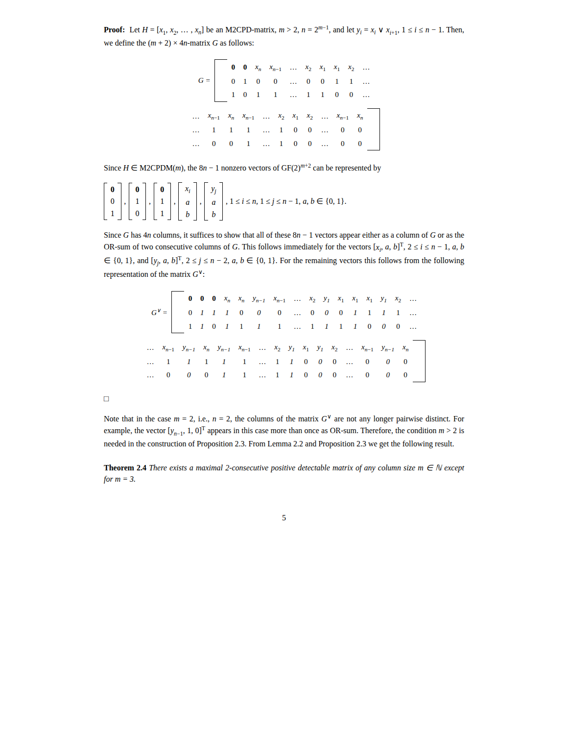Proof: Let H = [x1, x2, … , xn] be an M2CPD-matrix, m > 2, n = 2m−1, and let yi = xi ∨ xi+1, 1 ≤ i ≤ n − 1. Then, we define the (m + 2) × 4n-matrix G as follows:
| G = | | 0 | 0 | x n | x n −1 | … | x 2 | x 1 | x 1 | x 2 | … |
| 0 | 1 | 0 | 0 | … | 0 | 0 | 1 | 1 | … |
| 1 | 0 | 1 | 1 | … | 1 | 1 | 0 | 0 | … |
| … | x n −1 | x n | x n −1 | … | x 2 | x 1 | x 2 | … | x n −1 | x n | |
| … | 1 | 1 | 1 | … | 1 | 0 | 0 | … | 0 | 0 |
| … | 0 | 0 | 1 | … | 1 | 0 | 0 | … | 0 | 0 |
Since H ∈ M2CPDM(m), the 8n − 1 nonzero vectors of GF(2)m+2 can be represented by
| | 0 | |
| | 0 | |
| | 1 | |
,
| | 0 | |
| | 1 | |
| | 0 | |
,
| | 0 | |
| | 1 | |
| | 1 | |
,
| | x i | |
| | a | |
| | b | |
,
| | y j | |
| | a | |
| | b | |
, 1 ≤ i ≤ n, 1 ≤ j ≤ n − 1, a, b ∈ {0, 1}.
Since G has 4n columns, it suffices to show that all of these 8n − 1 vectors appear either as a column of G or as the OR-sum of two consecutive columns of G. This follows immediately for the vectors [xi, a, b]T, 2 ≤ i ≤ n − 1, a, b ∈ {0, 1}, and [yj, a, b]T, 2 ≤ j ≤ n − 2, a, b ∈ {0, 1}. For the remaining vectors this follows from the following representation of the matrix G∨:
| G ∨ = | | 0 | 0 | 0 | x n | x n | y n −1 | x n −1 | … | x 2 | y 1 | x 1 | x 1 | x 1 | y 1 | x 2 | … |
| 0 | 1 | 1 | 1 | 0 | 0 | 0 | … | 0 | 0 | 0 | 1 | 1 | 1 | 1 | … |
| 1 | 1 | 0 | 1 | 1 | 1 | 1 | … | 1 | 1 | 1 | 1 | 0 | 0 | 0 | … |
| … | x n −1 | y n −1 | x n | y n −1 | x n −1 | … | x 2 | y 1 | x 1 | y 1 | x 2 | … | x n −1 | y n −1 | x n | |
| … | 1 | 1 | 1 | 1 | 1 | … | 1 | 1 | 0 | 0 | 0 | … | 0 | 0 | 0 |
| … | 0 | 0 | 0 | 1 | 1 | … | 1 | 1 | 0 | 0 | 0 | … | 0 | 0 | 0 |
□
Note that in the case m = 2, i.e., n = 2, the columns of the matrix G∨ are not any longer pairwise distinct. For example, the vector [yn−1, 1, 0]T appears in this case more than once as OR-sum. Therefore, the condition m > 2 is needed in the construction of Proposition 2.3. From Lemma 2.2 and Proposition 2.3 we get the following result.
Theorem 2.4 There exists a maximal 2-consecutive positive detectable matrix of any column size m ∈ ℕ except for m = 3.
5